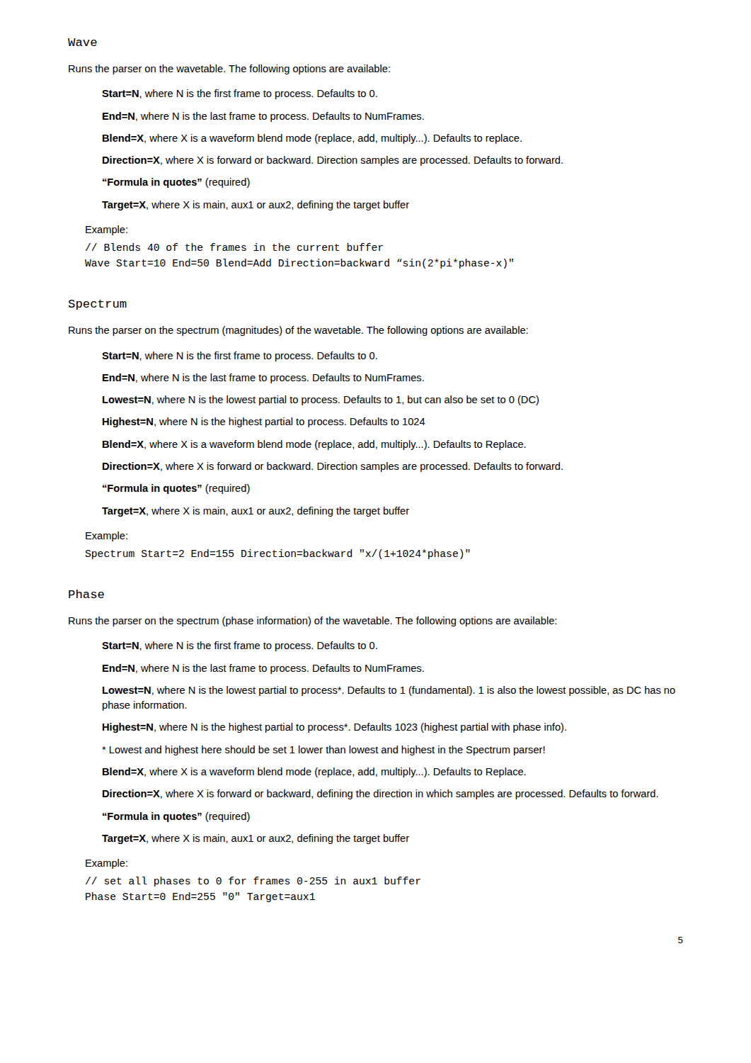Wave
Runs the parser on the wavetable. The following options are available:
Start=N, where N is the first frame to process. Defaults to 0.
End=N, where N is the last frame to process. Defaults to NumFrames.
Blend=X, where X is a waveform blend mode (replace, add, multiply...). Defaults to replace.
Direction=X, where X is forward or backward. Direction samples are processed. Defaults to forward.
“Formula in quotes” (required)
Target=X, where X is main, aux1 or aux2, defining the target buffer
Example:
// Blends 40 of the frames in the current buffer
Wave Start=10 End=50 Blend=Add Direction=backward “sin(2*pi*phase-x)"
Spectrum
Runs the parser on the spectrum (magnitudes) of the wavetable. The following options are available:
Start=N, where N is the first frame to process. Defaults to 0.
End=N, where N is the last frame to process. Defaults to NumFrames.
Lowest=N, where N is the lowest partial to process. Defaults to 1, but can also be set to 0 (DC)
Highest=N, where N is the highest partial to process. Defaults to 1024
Blend=X, where X is a waveform blend mode (replace, add, multiply...). Defaults to Replace.
Direction=X, where X is forward or backward. Direction samples are processed. Defaults to forward.
“Formula in quotes” (required)
Target=X, where X is main, aux1 or aux2, defining the target buffer
Example:
Spectrum Start=2 End=155 Direction=backward "x/(1+1024*phase)"
Phase
Runs the parser on the spectrum (phase information) of the wavetable. The following options are available:
Start=N, where N is the first frame to process. Defaults to 0.
End=N, where N is the last frame to process. Defaults to NumFrames.
Lowest=N, where N is the lowest partial to process*. Defaults to 1 (fundamental). 1 is also the lowest possible, as DC has no phase information.
Highest=N, where N is the highest partial to process*. Defaults 1023 (highest partial with phase info).
* Lowest and highest here should be set 1 lower than lowest and highest in the Spectrum parser!
Blend=X, where X is a waveform blend mode (replace, add, multiply...). Defaults to Replace.
Direction=X, where X is forward or backward, defining the direction in which samples are processed. Defaults to forward.
“Formula in quotes” (required)
Target=X, where X is main, aux1 or aux2, defining the target buffer
Example:
// set all phases to 0 for frames 0-255 in aux1 buffer
Phase Start=0 End=255 "0" Target=aux1
5